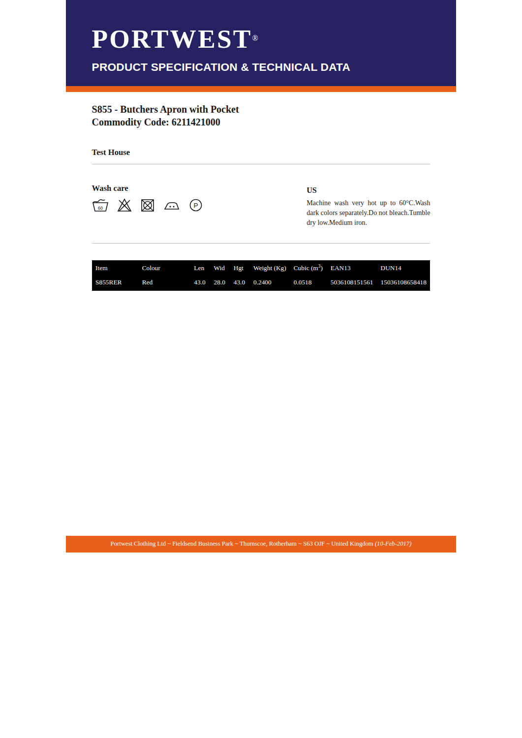PORTWEST®
PRODUCT SPECIFICATION & TECHNICAL DATA
S855 - Butchers Apron with Pocket Commodity Code: 6211421000
Test House
Wash care
60 P
US
Machine wash very hot up to 60°C.Wash dark colors separately.Do not bleach.Tumble dry low.Medium iron.
| Item | Colour | Len | Wid | Hgt | Weight (Kg) | Cubic (m 3 ) | EAN13 | DUN14 |
| --- | --- | --- | --- | --- | --- | --- | --- | --- |
| S855RER | Red | 43.0 | 28.0 | 43.0 | 0.2400 | 0.0518 | 5036108151561 | 15036108658418 |
Portwest Clothing Ltd ~ Fieldsend Business Park ~ Thurnscoe, Rotherham ~ S63 OJF ~ United Kingdom (10-Feb-2017)